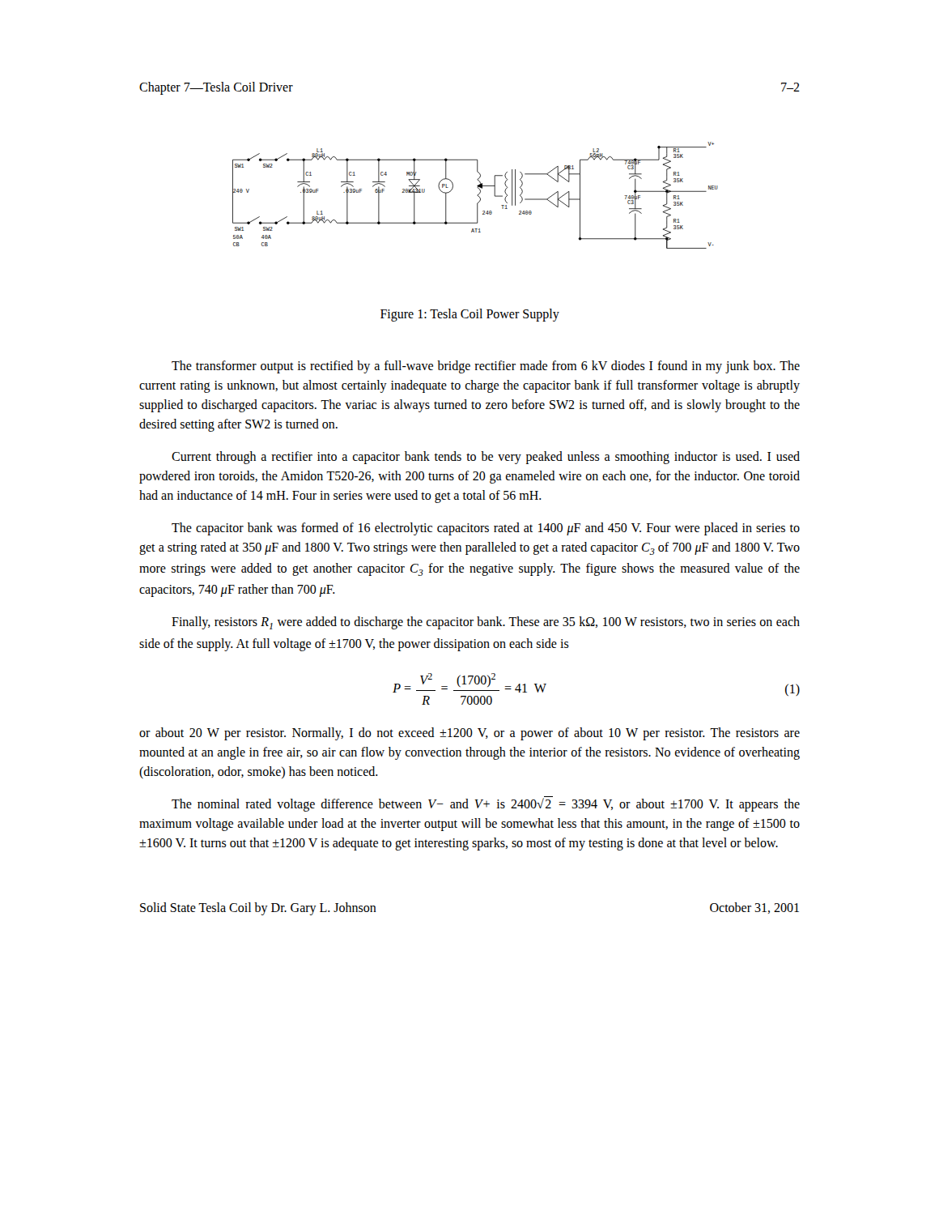Chapter 7—Tesla Coil Driver
7–2
SW1 SW2 SW1 SW2 50A 40A CB CB 240 V L1 80uH L1 80uH C1 .039uF C1 .039uF C4 6uF MOV 20K431U PL AT1 240 2400 T1 DB1 L2 56mH C3 740uF C3 740uF R1 35K R1 35K R1 35K R1 35K V+ NEU V-
Figure 1: Tesla Coil Power Supply
The transformer output is rectified by a full-wave bridge rectifier made from 6 kV diodes I found in my junk box. The current rating is unknown, but almost certainly inadequate to charge the capacitor bank if full transformer voltage is abruptly supplied to discharged capacitors. The variac is always turned to zero before SW2 is turned off, and is slowly brought to the desired setting after SW2 is turned on.
Current through a rectifier into a capacitor bank tends to be very peaked unless a smoothing inductor is used. I used powdered iron toroids, the Amidon T520-26, with 200 turns of 20 ga enameled wire on each one, for the inductor. One toroid had an inductance of 14 mH. Four in series were used to get a total of 56 mH.
The capacitor bank was formed of 16 electrolytic capacitors rated at 1400 μ F and 450 V. Four were placed in series to get a string rated at 350 μ F and 1800 V. Two strings were then paralleled to get a rated capacitor C3 of 700 μ F and 1800 V. Two more strings were added to get another capacitor C3 for the negative supply. The figure shows the measured value of the capacitors, 740 μ F rather than 700 μ F.
Finally, resistors R1 were added to discharge the capacitor bank. These are 35 kΩ, 100 W resistors, two in series on each side of the supply. At full voltage of ±1700 V, the power dissipation on each side is
P = V2 R = (1700)270000 = 41 W
(1)
or about 20 W per resistor. Normally, I do not exceed ±1200 V, or a power of about 10 W per resistor. The resistors are mounted at an angle in free air, so air can flow by convection through the interior of the resistors. No evidence of overheating (discoloration, odor, smoke) has been noticed.
The nominal rated voltage difference between V− and V+ is 2400√2 = 3394 V, or about ±1700 V. It appears the maximum voltage available under load at the inverter output will be somewhat less that this amount, in the range of ±1500 to ±1600 V. It turns out that ±1200 V is adequate to get interesting sparks, so most of my testing is done at that level or below.
Solid State Tesla Coil by Dr. Gary L. Johnson
October 31, 2001